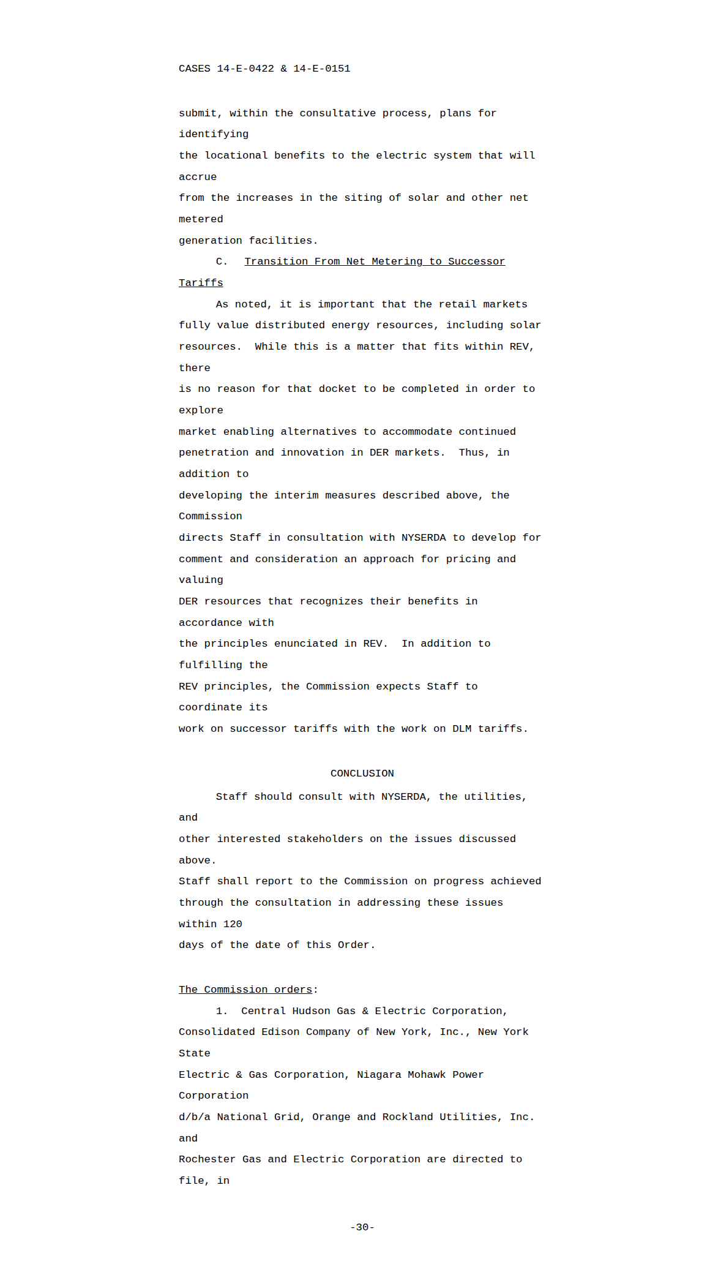CASES 14-E-0422 & 14-E-0151
submit, within the consultative process, plans for identifying
the locational benefits to the electric system that will accrue
from the increases in the siting of solar and other net metered
generation facilities.
C. Transition From Net Metering to Successor Tariffs
As noted, it is important that the retail markets
fully value distributed energy resources, including solar
resources. While this is a matter that fits within REV, there
is no reason for that docket to be completed in order to explore
market enabling alternatives to accommodate continued
penetration and innovation in DER markets. Thus, in addition to
developing the interim measures described above, the Commission
directs Staff in consultation with NYSERDA to develop for
comment and consideration an approach for pricing and valuing
DER resources that recognizes their benefits in accordance with
the principles enunciated in REV. In addition to fulfilling the
REV principles, the Commission expects Staff to coordinate its
work on successor tariffs with the work on DLM tariffs.
CONCLUSION
Staff should consult with NYSERDA, the utilities, and
other interested stakeholders on the issues discussed above.
Staff shall report to the Commission on progress achieved
through the consultation in addressing these issues within 120
days of the date of this Order.
The Commission orders:
1. Central Hudson Gas & Electric Corporation,
Consolidated Edison Company of New York, Inc., New York State
Electric & Gas Corporation, Niagara Mohawk Power Corporation
d/b/a National Grid, Orange and Rockland Utilities, Inc. and
Rochester Gas and Electric Corporation are directed to file, in
-30-